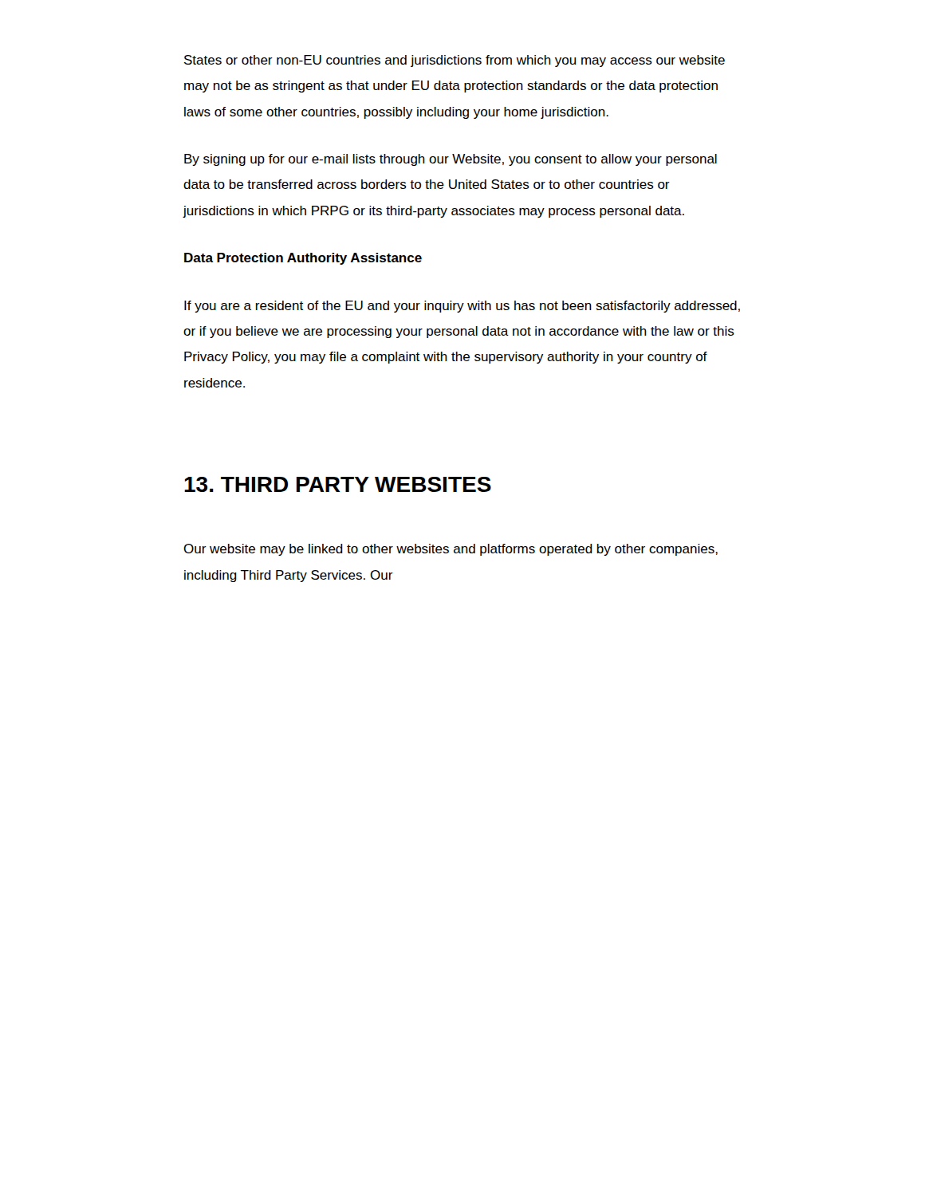States or other non-EU countries and jurisdictions from which you may access our website may not be as stringent as that under EU data protection standards or the data protection laws of some other countries, possibly including your home jurisdiction.
By signing up for our e-mail lists through our Website, you consent to allow your personal data to be transferred across borders to the United States or to other countries or jurisdictions in which PRPG or its third-party associates may process personal data.
Data Protection Authority Assistance
If you are a resident of the EU and your inquiry with us has not been satisfactorily addressed, or if you believe we are processing your personal data not in accordance with the law or this Privacy Policy, you may file a complaint with the supervisory authority in your country of residence.
13. THIRD PARTY WEBSITES
Our website may be linked to other websites and platforms operated by other companies, including Third Party Services. Our